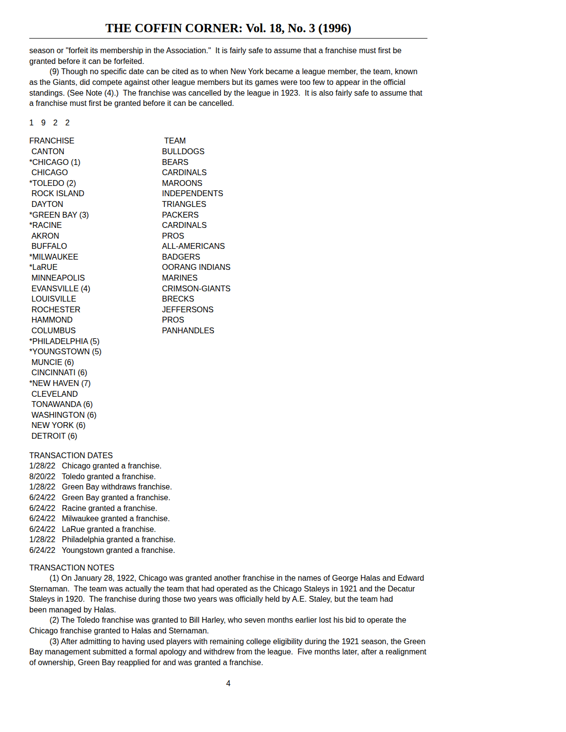THE COFFIN CORNER: Vol. 18, No. 3 (1996)
season or "forfeit its membership in the Association." It is fairly safe to assume that a franchise must first be granted before it can be forfeited.
(9) Though no specific date can be cited as to when New York became a league member, the team, known as the Giants, did compete against other league members but its games were too few to appear in the official standings. (See Note (4).) The franchise was cancelled by the league in 1923. It is also fairly safe to assume that a franchise must first be granted before it can be cancelled.
1 9 2 2
| FRANCHISE | TEAM |
| CANTON | BULLDOGS |
| *CHICAGO (1) | BEARS |
| CHICAGO | CARDINALS |
| *TOLEDO (2) | MAROONS |
| ROCK ISLAND | INDEPENDENTS |
| DAYTON | TRIANGLES |
| *GREEN BAY (3) | PACKERS |
| *RACINE | CARDINALS |
| AKRON | PROS |
| BUFFALO | ALL-AMERICANS |
| *MILWAUKEE | BADGERS |
| *LaRUE | OORANG INDIANS |
| MINNEAPOLIS | MARINES |
| EVANSVILLE (4) | CRIMSON-GIANTS |
| LOUISVILLE | BRECKS |
| ROCHESTER | JEFFERSONS |
| HAMMOND | PROS |
| COLUMBUS | PANHANDLES |
| *PHILADELPHIA (5) | |
| *YOUNGSTOWN (5) | |
| MUNCIE (6) | |
| CINCINNATI (6) | |
| *NEW HAVEN (7) | |
| CLEVELAND | |
| TONAWANDA (6) | |
| WASHINGTON (6) | |
| NEW YORK (6) | |
| DETROIT (6) | |
TRANSACTION DATES
1/28/22 Chicago granted a franchise.
8/20/22 Toledo granted a franchise.
1/28/22 Green Bay withdraws franchise.
6/24/22 Green Bay granted a franchise.
6/24/22 Racine granted a franchise.
6/24/22 Milwaukee granted a franchise.
6/24/22 LaRue granted a franchise.
1/28/22 Philadelphia granted a franchise.
6/24/22 Youngstown granted a franchise.
TRANSACTION NOTES
(1) On January 28, 1922, Chicago was granted another franchise in the names of George Halas and Edward Sternaman. The team was actually the team that had operated as the Chicago Staleys in 1921 and the Decatur Staleys in 1920. The franchise during those two years was officially held by A.E. Staley, but the team had
been managed by Halas.
(2) The Toledo franchise was granted to Bill Harley, who seven months earlier lost his bid to operate the Chicago franchise granted to Halas and Sternaman.
(3) After admitting to having used players with remaining college eligibility during the 1921 season, the Green Bay management submitted a formal apology and withdrew from the league. Five months later, after a realignment of ownership, Green Bay reapplied for and was granted a franchise.
4